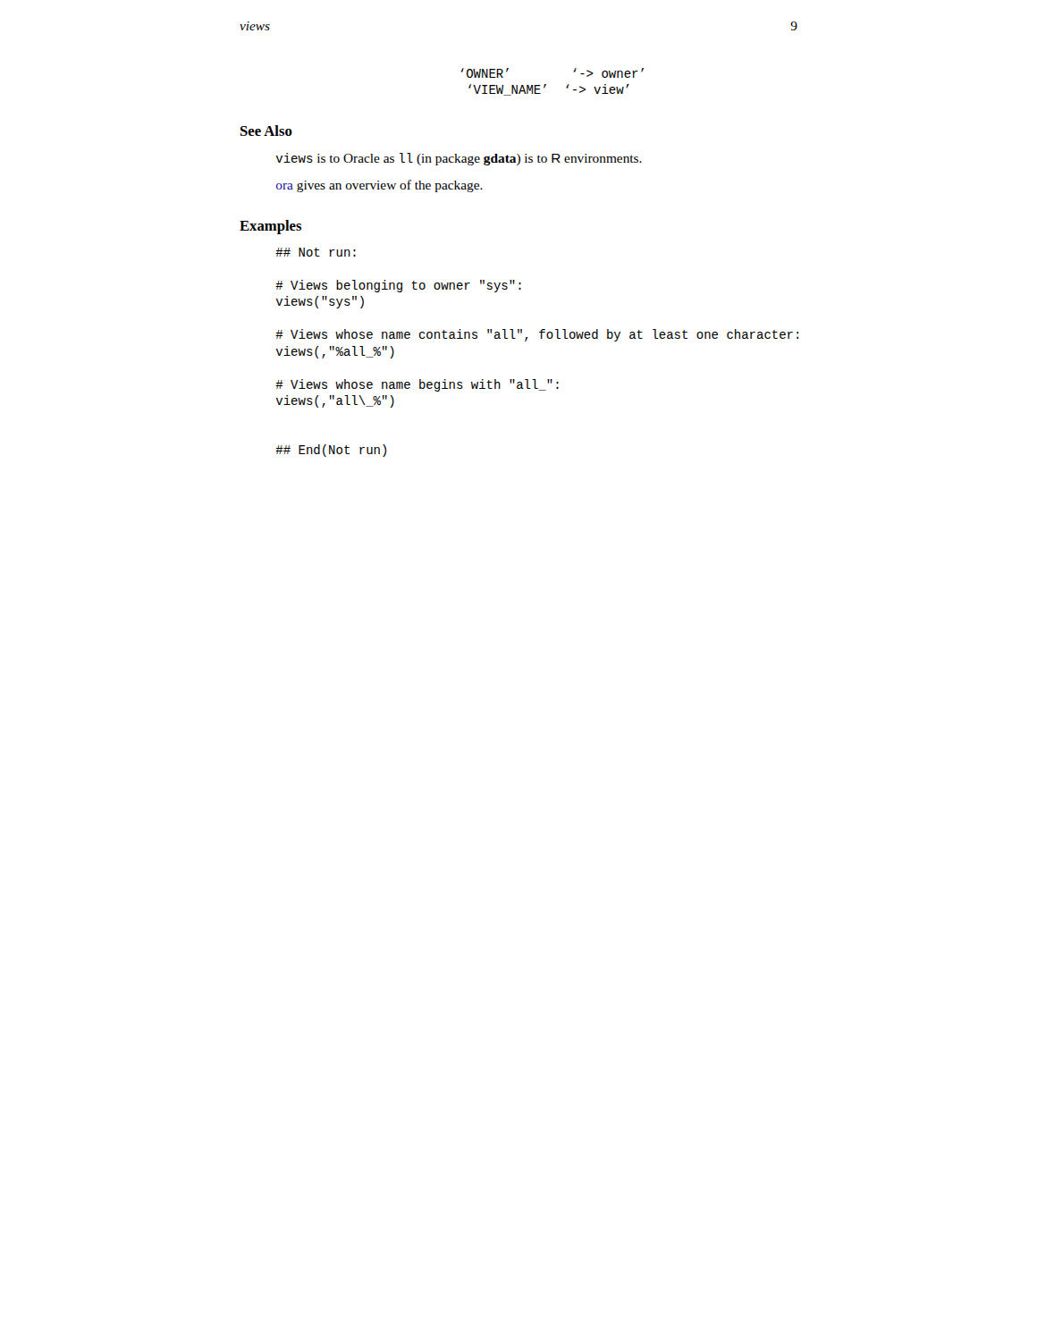views 9
‘OWNER’        ‘-> owner’
 ‘VIEW_NAME’  ‘-> view’
See Also
views is to Oracle as ll (in package gdata) is to R environments.
ora gives an overview of the package.
Examples
## Not run:

# Views belonging to owner "sys":
views("sys")

# Views whose name contains "all", followed by at least one character:
views(,"%all_%")

# Views whose name begins with "all_":
views(,"all\_%")


## End(Not run)